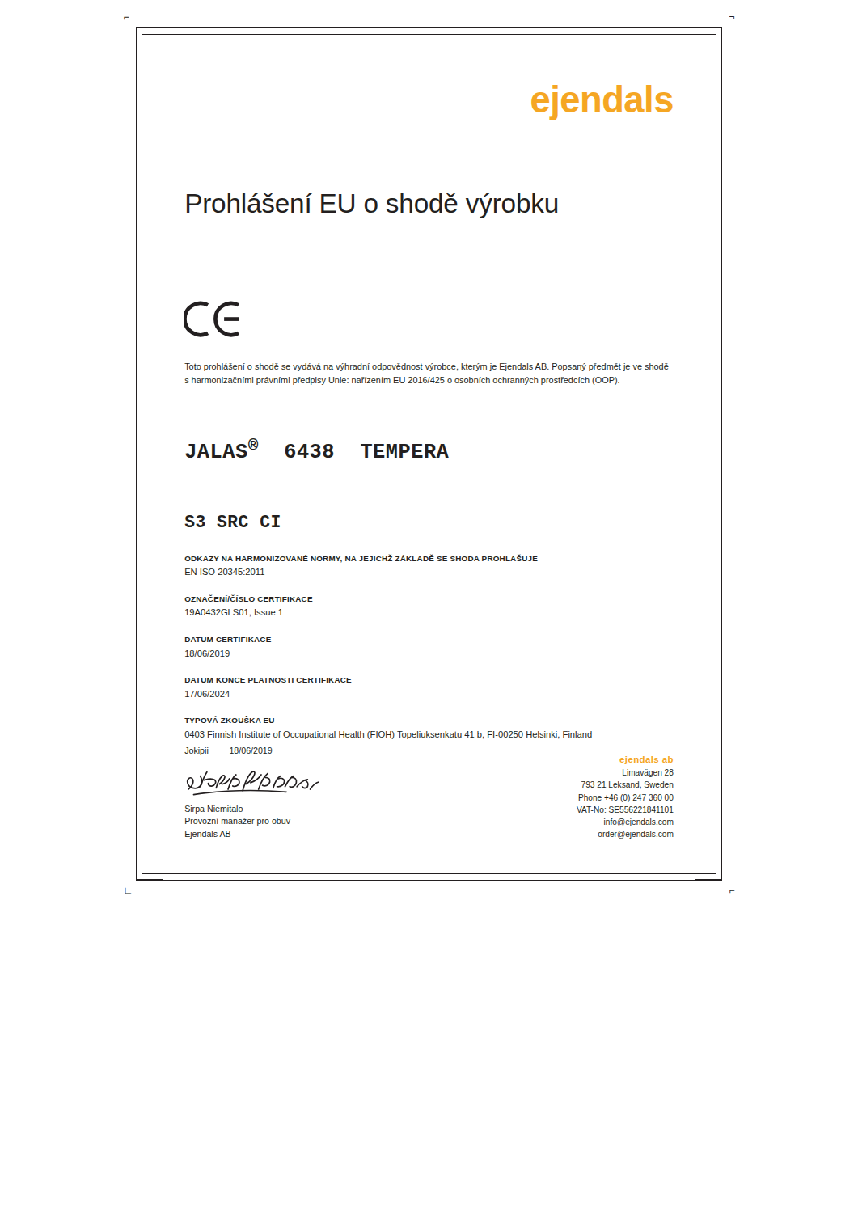⌐ ¬ ∟ ⌐
ejendals
Prohlášení EU o shodě výrobku
Toto prohlášení o shodě se vydává na výhradní odpovědnost výrobce, kterým je Ejendals AB. Popsaný předmět je ve shodě s harmonizačními právními předpisy Unie: nařízením EU 2016/425 o osobních ochranných prostředcích (OOP).
JALAS® 6438 TEMPERA
S3 SRC CI
Odkazy na harmonizované normy, na jejichž základě se shoda prohlašuje
EN ISO 20345:2011
Označení/číslo certifikace
19A0432GLS01, Issue 1
Datum certifikace
18/06/2019
Datum konce platnosti certifikace
17/06/2024
Typová zkouška EU
0403 Finnish Institute of Occupational Health (FIOH) Topeliuksenkatu 41 b, FI-00250 Helsinki, Finland
Jokipii 18/06/2019
Sirpa Niemitalo
Provozní manažer pro obuv
Ejendals AB
ejendals ab
Limavägen 28
793 21 Leksand, Sweden
Phone +46 (0) 247 360 00
VAT-No: SE556221841101
info@ejendals.com
order@ejendals.com